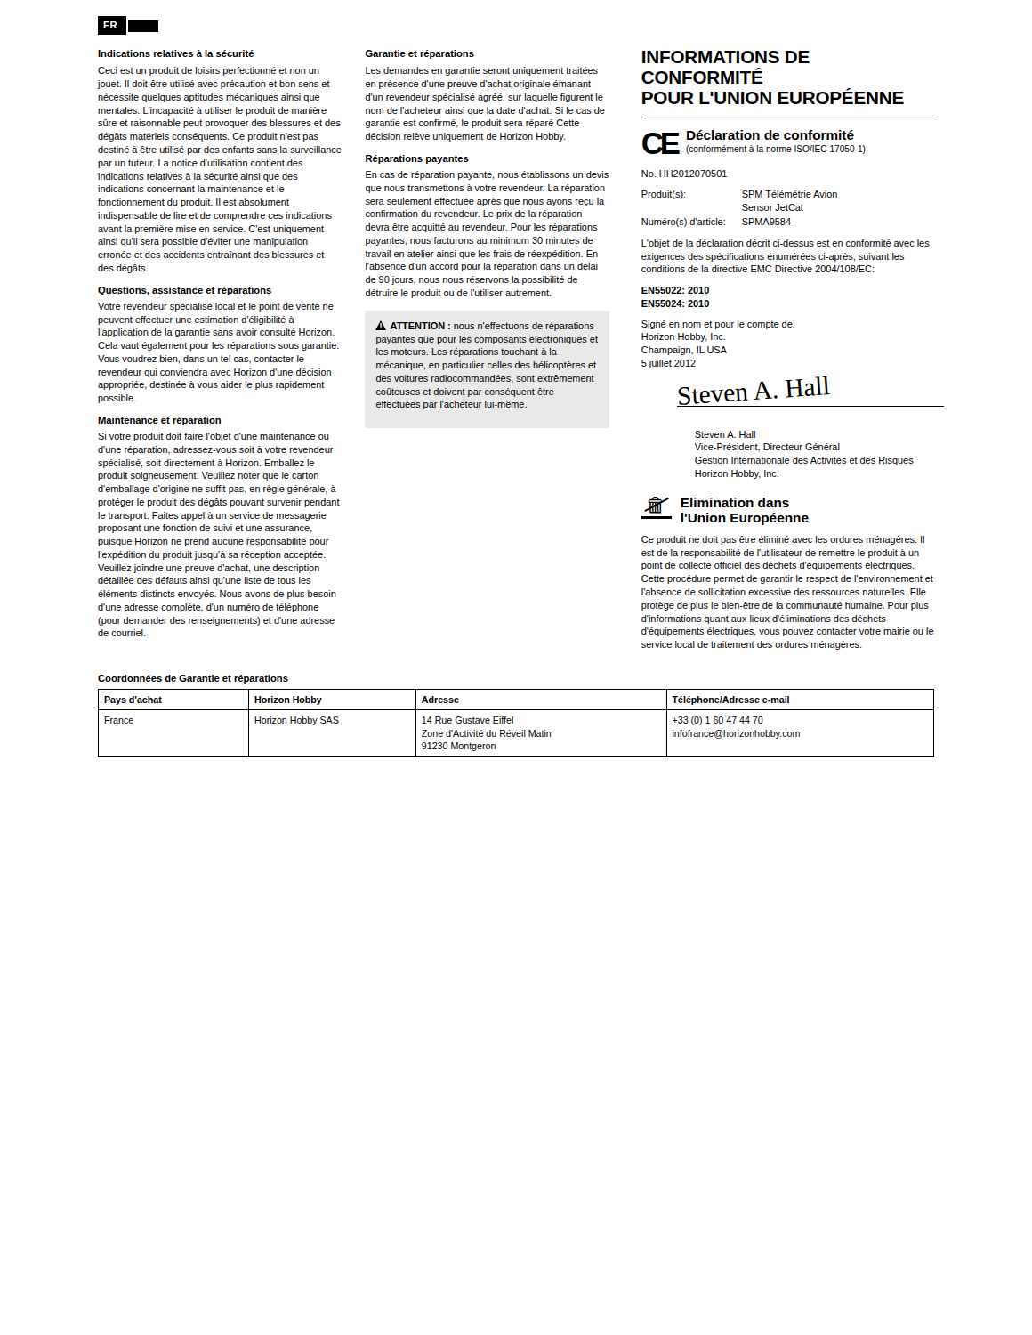FR
Indications relatives à la sécurité
Ceci est un produit de loisirs perfectionné et non un jouet. Il doit être utilisé avec précaution et bon sens et nécessite quelques aptitudes mécaniques ainsi que mentales. L'incapacité à utiliser le produit de manière sûre et raisonnable peut provoquer des blessures et des dégâts matériels conséquents. Ce produit n'est pas destiné à être utilisé par des enfants sans la surveillance par un tuteur. La notice d'utilisation contient des indications relatives à la sécurité ainsi que des indications concernant la maintenance et le fonctionnement du produit. Il est absolument indispensable de lire et de comprendre ces indications avant la première mise en service. C'est uniquement ainsi qu'il sera possible d'éviter une manipulation erronée et des accidents entraînant des blessures et des dégâts.
Questions, assistance et réparations
Votre revendeur spécialisé local et le point de vente ne peuvent effectuer une estimation d'éligibilité à l'application de la garantie sans avoir consulté Horizon. Cela vaut également pour les réparations sous garantie. Vous voudrez bien, dans un tel cas, contacter le revendeur qui conviendra avec Horizon d'une décision appropriée, destinée à vous aider le plus rapidement possible.
Maintenance et réparation
Si votre produit doit faire l'objet d'une maintenance ou d'une réparation, adressez-vous soit à votre revendeur spécialisé, soit directement à Horizon. Emballez le produit soigneusement. Veuillez noter que le carton d'emballage d'origine ne suffit pas, en règle générale, à protéger le produit des dégâts pouvant survenir pendant le transport. Faites appel à un service de messagerie proposant une fonction de suivi et une assurance, puisque Horizon ne prend aucune responsabilité pour l'expédition du produit jusqu'à sa réception acceptée. Veuillez joindre une preuve d'achat, une description détaillée des défauts ainsi qu'une liste de tous les éléments distincts envoyés. Nous avons de plus besoin d'une adresse complète, d'un numéro de téléphone (pour demander des renseignements) et d'une adresse de courriel.
Garantie et réparations
Les demandes en garantie seront uniquement traitées en présence d'une preuve d'achat originale émanant d'un revendeur spécialisé agréé, sur laquelle figurent le nom de l'acheteur ainsi que la date d'achat. Si le cas de garantie est confirmé, le produit sera réparé Cette décision relève uniquement de Horizon Hobby.
Réparations payantes
En cas de réparation payante, nous établissons un devis que nous transmettons à votre revendeur. La réparation sera seulement effectuée après que nous ayons reçu la confirmation du revendeur. Le prix de la réparation devra être acquitté au revendeur. Pour les réparations payantes, nous facturons au minimum 30 minutes de travail en atelier ainsi que les frais de réexpédition. En l'absence d'un accord pour la réparation dans un délai de 90 jours, nous nous réservons la possibilité de détruire le produit ou de l'utiliser autrement.
ATTENTION : nous n'effectuons de réparations payantes que pour les composants électroniques et les moteurs. Les réparations touchant à la mécanique, en particulier celles des hélicoptères et des voitures radiocommandées, sont extrêmement coûteuses et doivent par conséquent être effectuées par l'acheteur lui-même.
INFORMATIONS DE CONFORMITÉ
POUR L'UNION EUROPÉENNE
CE
Déclaration de conformité
(conformément à la norme ISO/IEC 17050-1)
No. HH2012070501
| Produit(s): | SPM Télémétrie Avion Sensor JetCat |
| Numéro(s) d'article: | SPMA9584 |
L'objet de la déclaration décrit ci-dessus est en conformité avec les exigences des spécifications énumérées ci-après, suivant les conditions de la directive EMC Directive 2004/108/EC:
EN55022: 2010
EN55024: 2010
Signé en nom et pour le compte de:
Horizon Hobby, Inc.
Champaign, IL USA
5 juillet 2012
Steven A. Hall
Steven A. Hall
Vice-Président, Directeur Général
Gestion Internationale des Activités et des Risques
Horizon Hobby, Inc.
🗑
Elimination dans
l'Union Européenne
Ce produit ne doit pas être éliminé avec les ordures ménagères. Il est de la responsabilité de l'utilisateur de remettre le produit à un point de collecte officiel des déchets d'équipements électriques. Cette procédure permet de garantir le respect de l'environnement et l'absence de sollicitation excessive des ressources naturelles. Elle protège de plus le bien-être de la communauté humaine. Pour plus d'informations quant aux lieux d'éliminations des déchets d'équipements électriques, vous pouvez contacter votre mairie ou le service local de traitement des ordures ménagères.
Coordonnées de Garantie et réparations
| Pays d'achat | Horizon Hobby | Adresse | Téléphone/Adresse e-mail |
| --- | --- | --- | --- |
| France | Horizon Hobby SAS | 14 Rue Gustave Eiffel Zone d'Activité du Réveil Matin 91230 Montgeron | +33 (0) 1 60 47 44 70 infofrance@horizonhobby.com |